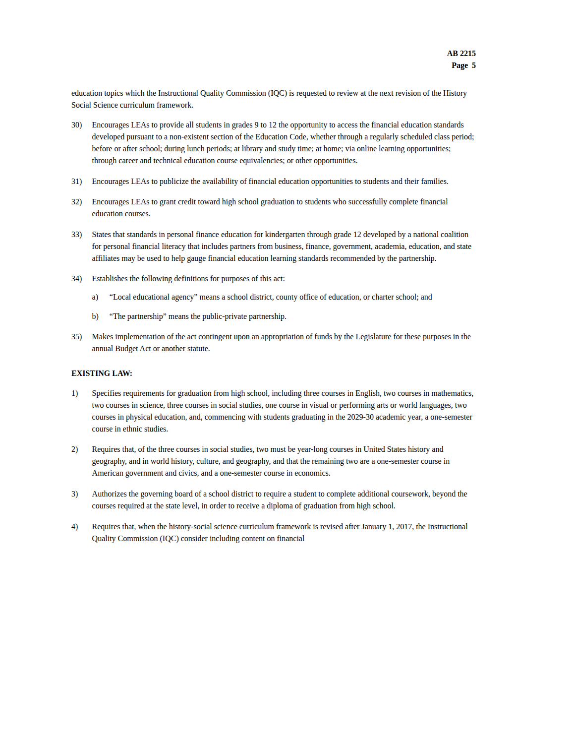AB 2215 Page 5
education topics which the Instructional Quality Commission (IQC) is requested to review at the next revision of the History Social Science curriculum framework.
30) Encourages LEAs to provide all students in grades 9 to 12 the opportunity to access the financial education standards developed pursuant to a non-existent section of the Education Code, whether through a regularly scheduled class period; before or after school; during lunch periods; at library and study time; at home; via online learning opportunities; through career and technical education course equivalencies; or other opportunities.
31) Encourages LEAs to publicize the availability of financial education opportunities to students and their families.
32) Encourages LEAs to grant credit toward high school graduation to students who successfully complete financial education courses.
33) States that standards in personal finance education for kindergarten through grade 12 developed by a national coalition for personal financial literacy that includes partners from business, finance, government, academia, education, and state affiliates may be used to help gauge financial education learning standards recommended by the partnership.
34) Establishes the following definitions for purposes of this act:
a)“Local educational agency” means a school district, county office of education, or charter school; and
b)“The partnership” means the public-private partnership.
35) Makes implementation of the act contingent upon an appropriation of funds by the Legislature for these purposes in the annual Budget Act or another statute.
EXISTING LAW:
1) Specifies requirements for graduation from high school, including three courses in English, two courses in mathematics, two courses in science, three courses in social studies, one course in visual or performing arts or world languages, two courses in physical education, and, commencing with students graduating in the 2029-30 academic year, a one-semester course in ethnic studies.
2) Requires that, of the three courses in social studies, two must be year-long courses in United States history and geography, and in world history, culture, and geography, and that the remaining two are a one-semester course in American government and civics, and a one-semester course in economics.
3) Authorizes the governing board of a school district to require a student to complete additional coursework, beyond the courses required at the state level, in order to receive a diploma of graduation from high school.
4) Requires that, when the history-social science curriculum framework is revised after January 1, 2017, the Instructional Quality Commission (IQC) consider including content on financial